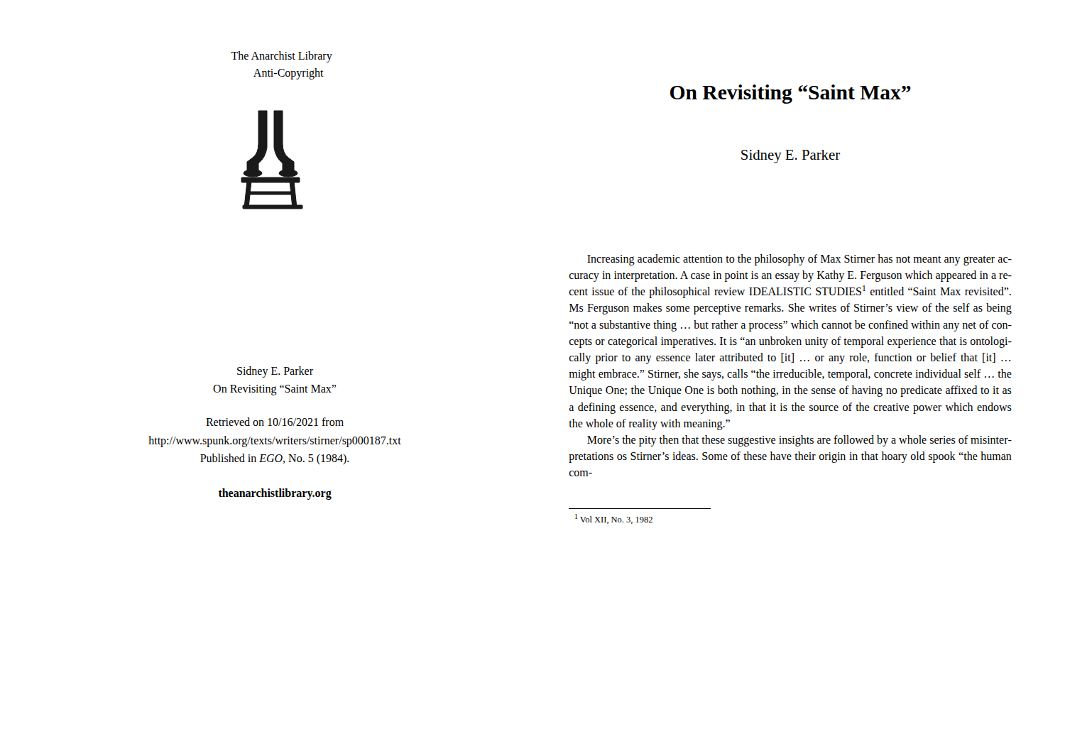The Anarchist Library
Anti-Copyright
Sidney E. Parker
On Revisiting “Saint Max”
Retrieved on 10/16/2021 from
http://www.spunk.org/texts/writers/stirner/sp000187.txt
Published in EGO, No. 5 (1984).
theanarchistlibrary.org
On Revisiting “Saint Max”
Sidney E. Parker
Increasing academic attention to the philosophy of Max Stirner has not meant any greater accuracy in interpretation. A case in point is an essay by Kathy E. Ferguson which appeared in a recent issue of the philosophical review IDEALISTIC STUDIES1 entitled “Saint Max revisited”. Ms Ferguson makes some perceptive remarks. She writes of Stirner’s view of the self as being “not a substantive thing … but rather a process” which cannot be confined within any net of concepts or categorical imperatives. It is “an unbroken unity of temporal experience that is ontologically prior to any essence later attributed to [it] … or any role, function or belief that [it] … might embrace.” Stirner, she says, calls “the irreducible, temporal, concrete individual self … the Unique One; the Unique One is both nothing, in the sense of having no predicate affixed to it as a defining essence, and everything, in that it is the source of the creative power which endows the whole of reality with meaning.”
More’s the pity then that these suggestive insights are followed by a whole series of misinterpretations os Stirner’s ideas. Some of these have their origin in that hoary old spook “the human com-
1 Vol XII, No. 3, 1982